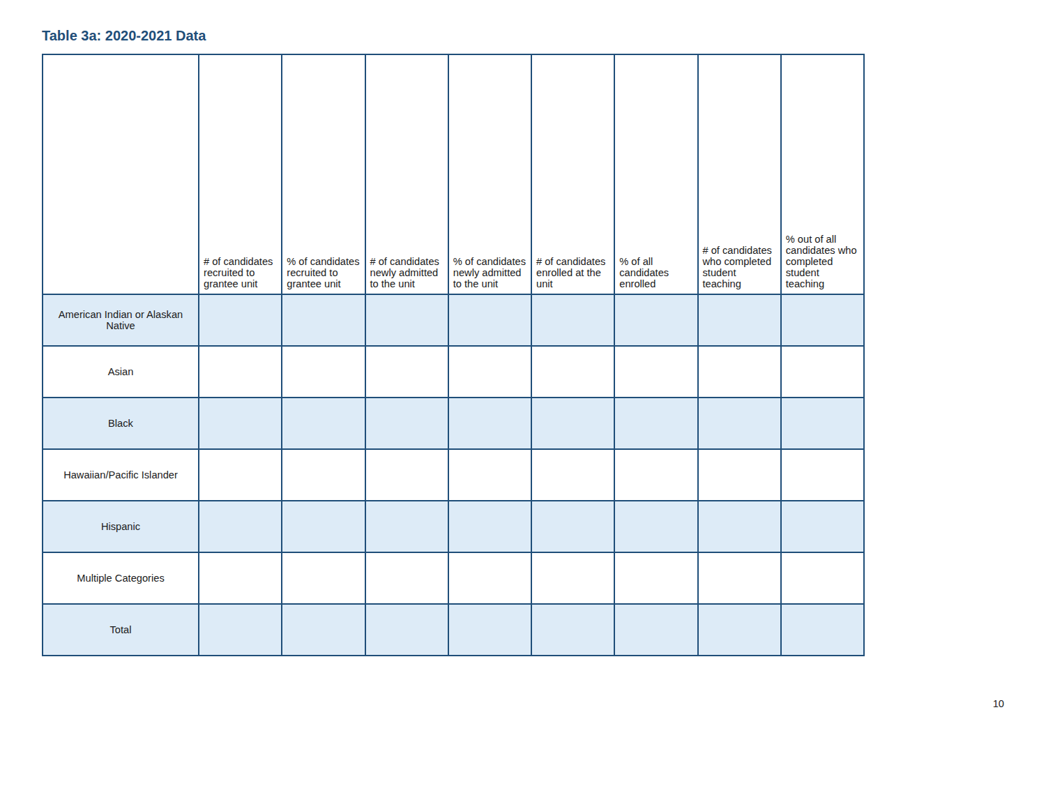Table 3a: 2020-2021 Data
| | # of candidates recruited to grantee unit | % of candidates recruited to grantee unit | # of candidates newly admitted to the unit | % of candidates newly admitted to the unit | # of candidates enrolled at the unit | % of all candidates enrolled | # of candidates who completed student teaching | % out of all candidates who completed student teaching |
| --- | --- | --- | --- | --- | --- | --- | --- | --- |
| American Indian or Alaskan Native | | | | | | | | |
| Asian | | | | | | | | |
| Black | | | | | | | | |
| Hawaiian/Pacific Islander | | | | | | | | |
| Hispanic | | | | | | | | |
| Multiple Categories | | | | | | | | |
| Total | | | | | | | | |
10